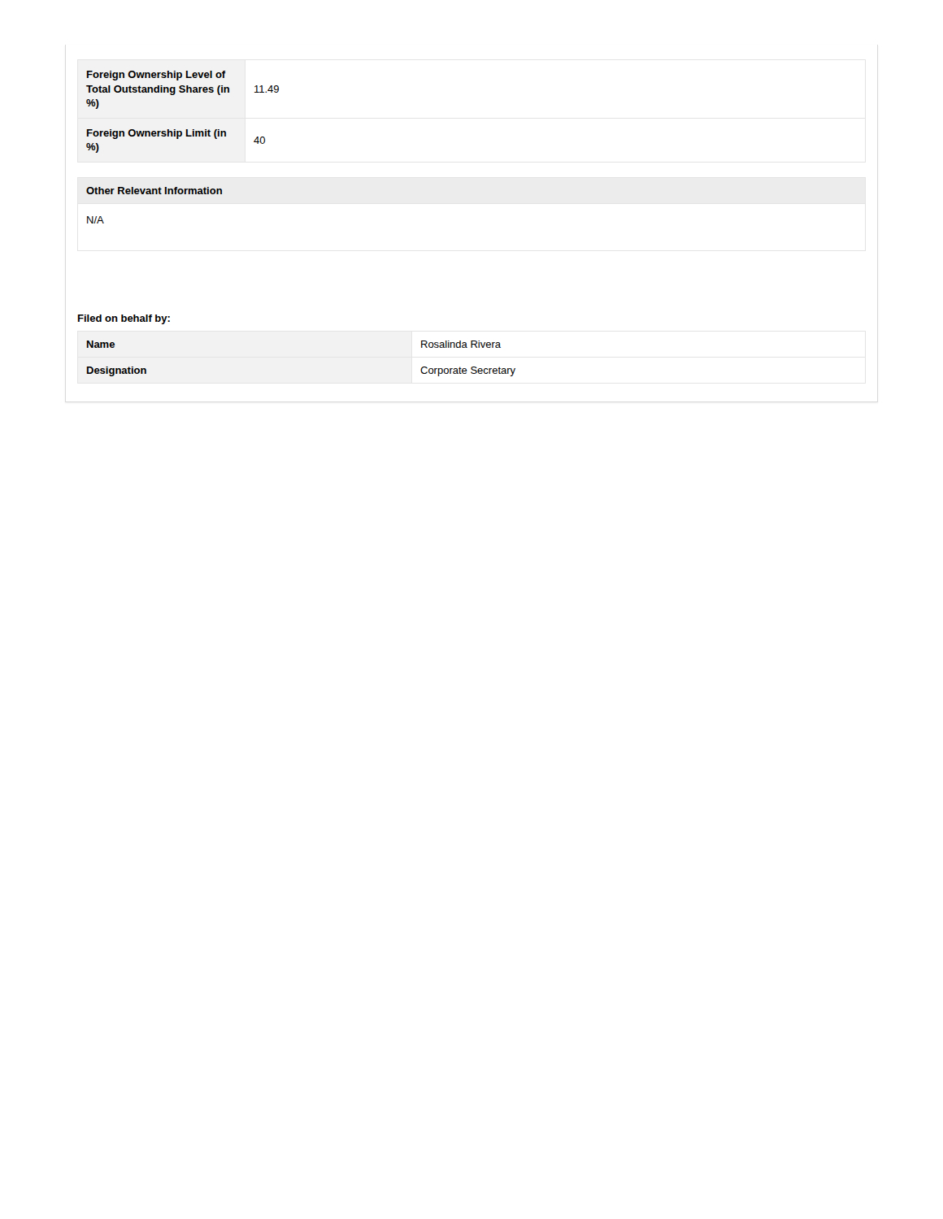| Foreign Ownership Level of Total Outstanding Shares (in %) | 11.49 |
| Foreign Ownership Limit (in %) | 40 |
Other Relevant Information
N/A
Filed on behalf by:
| Name | Rosalinda Rivera |
| Designation | Corporate Secretary |